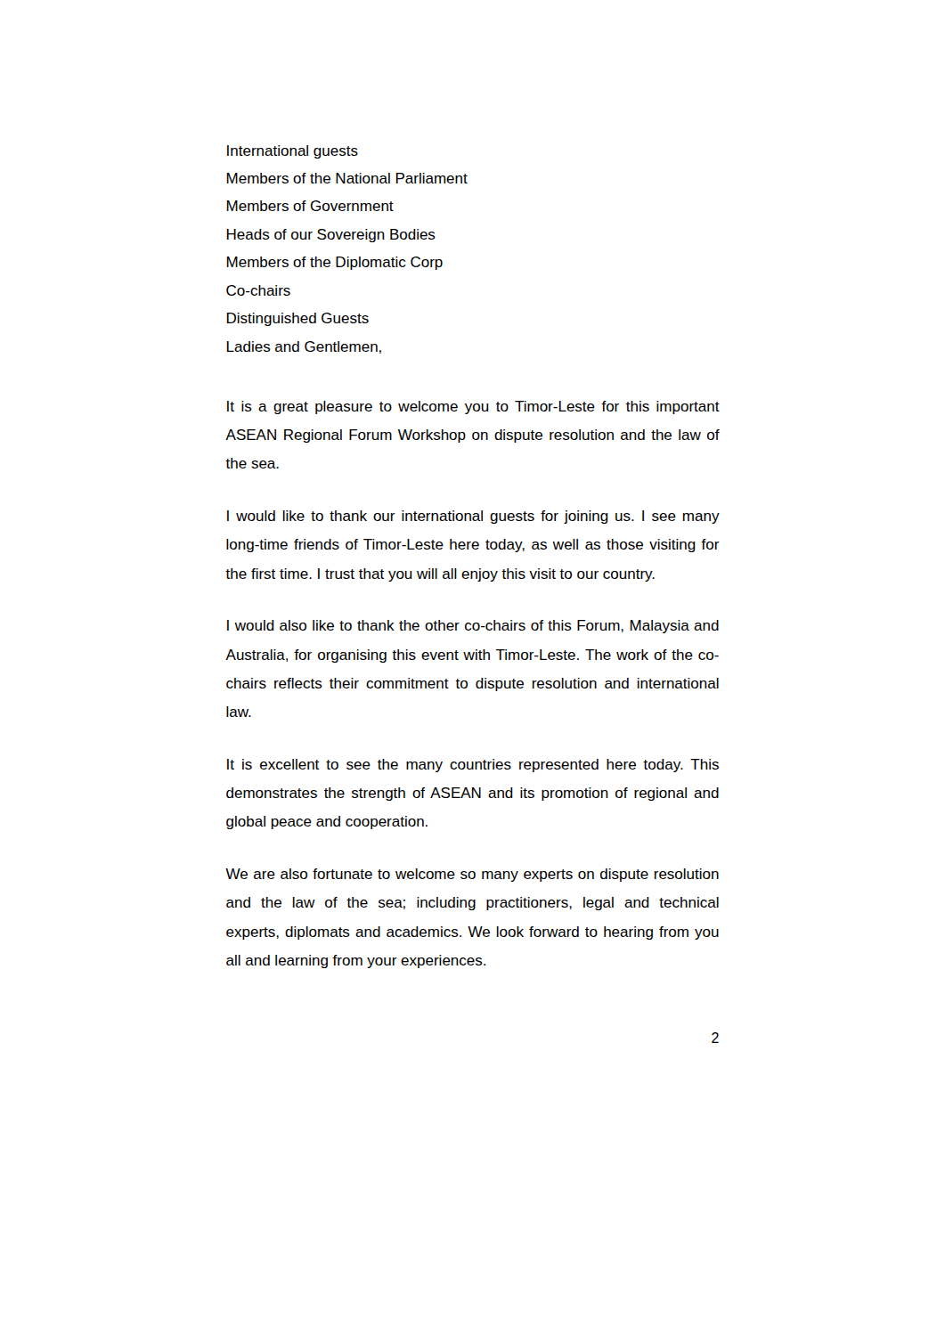International guests
Members of the National Parliament
Members of Government
Heads of our Sovereign Bodies
Members of the Diplomatic Corp
Co-chairs
Distinguished Guests
Ladies and Gentlemen,
It is a great pleasure to welcome you to Timor-Leste for this important ASEAN Regional Forum Workshop on dispute resolution and the law of the sea.
I would like to thank our international guests for joining us. I see many long-time friends of Timor-Leste here today, as well as those visiting for the first time. I trust that you will all enjoy this visit to our country.
I would also like to thank the other co-chairs of this Forum, Malaysia and Australia, for organising this event with Timor-Leste. The work of the co-chairs reflects their commitment to dispute resolution and international law.
It is excellent to see the many countries represented here today. This demonstrates the strength of ASEAN and its promotion of regional and global peace and cooperation.
We are also fortunate to welcome so many experts on dispute resolution and the law of the sea; including practitioners, legal and technical experts, diplomats and academics. We look forward to hearing from you all and learning from your experiences.
2